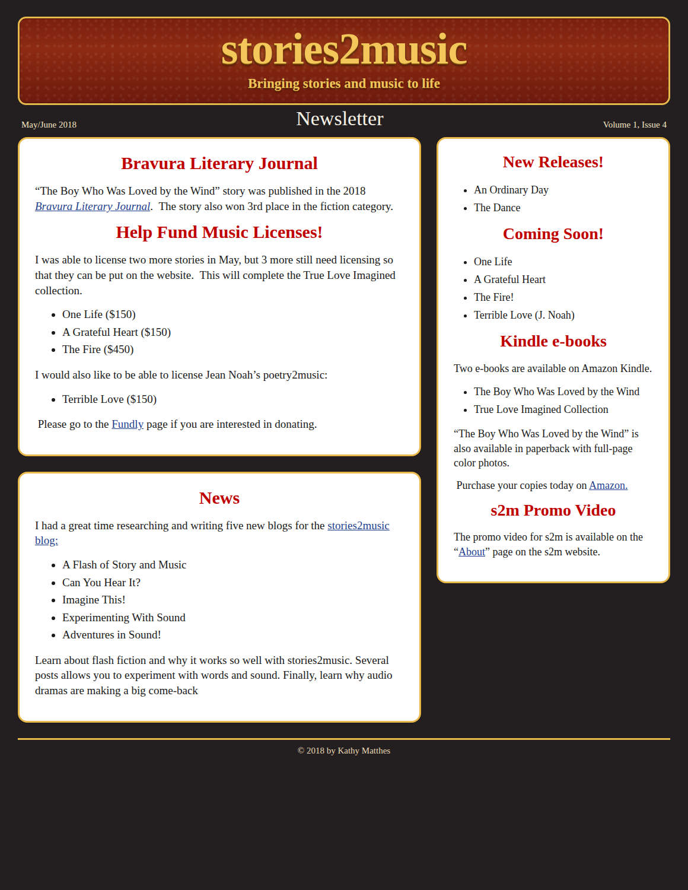stories2music
Bringing stories and music to life
May/June 2018 Newsletter Volume 1, Issue 4
Bravura Literary Journal
“The Boy Who Was Loved by the Wind” story was published in the 2018 Bravura Literary Journal. The story also won 3rd place in the fiction category.
Help Fund Music Licenses!
I was able to license two more stories in May, but 3 more still need licensing so that they can be put on the website. This will complete the True Love Imagined collection.
One Life ($150)
A Grateful Heart ($150)
The Fire ($450)
I would also like to be able to license Jean Noah’s poetry2music:
Terrible Love ($150)
Please go to the Fundly page if you are interested in donating.
News
I had a great time researching and writing five new blogs for the stories2music blog:
A Flash of Story and Music
Can You Hear It?
Imagine This!
Experimenting With Sound
Adventures in Sound!
Learn about flash fiction and why it works so well with stories2music. Several posts allows you to experiment with words and sound. Finally, learn why audio dramas are making a big come-back
New Releases!
An Ordinary Day
The Dance
Coming Soon!
One Life
A Grateful Heart
The Fire!
Terrible Love (J. Noah)
Kindle e-books
Two e-books are available on Amazon Kindle.
The Boy Who Was Loved by the Wind
True Love Imagined Collection
“The Boy Who Was Loved by the Wind” is also available in paperback with full-page color photos.
Purchase your copies today on Amazon.
s2m Promo Video
The promo video for s2m is available on the “About” page on the s2m website.
© 2018 by Kathy Matthes